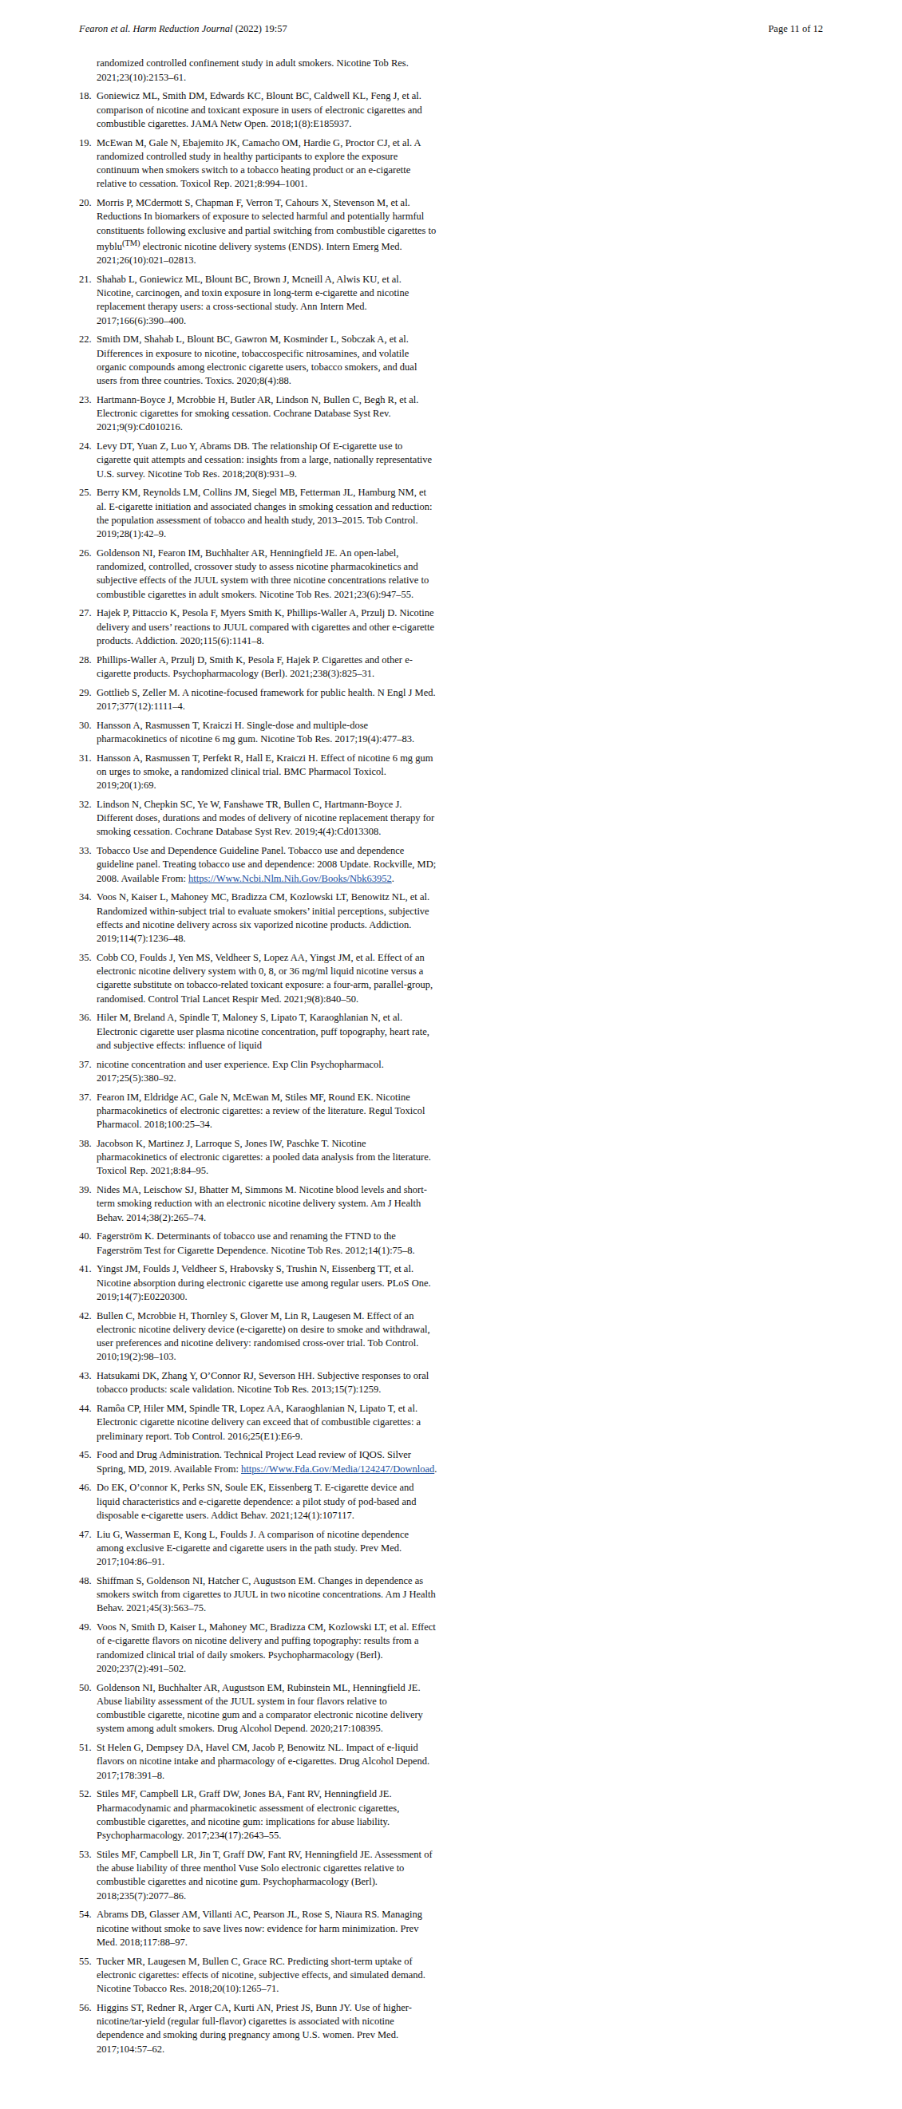Fearon et al. Harm Reduction Journal (2022) 19:57
Page 11 of 12
randomized controlled confinement study in adult smokers. Nicotine Tob Res. 2021;23(10):2153–61.
Goniewicz ML, Smith DM, Edwards KC, Blount BC, Caldwell KL, Feng J, et al. comparison of nicotine and toxicant exposure in users of electronic cigarettes and combustible cigarettes. JAMA Netw Open. 2018;1(8):E185937.
McEwan M, Gale N, Ebajemito JK, Camacho OM, Hardie G, Proctor CJ, et al. A randomized controlled study in healthy participants to explore the exposure continuum when smokers switch to a tobacco heating product or an e-cigarette relative to cessation. Toxicol Rep. 2021;8:994–1001.
Morris P, MCdermott S, Chapman F, Verron T, Cahours X, Stevenson M, et al. Reductions In biomarkers of exposure to selected harmful and potentially harmful constituents following exclusive and partial switching from combustible cigarettes to myblu(TM) electronic nicotine delivery systems (ENDS). Intern Emerg Med. 2021;26(10):021–02813.
Shahab L, Goniewicz ML, Blount BC, Brown J, Mcneill A, Alwis KU, et al. Nicotine, carcinogen, and toxin exposure in long-term e-cigarette and nicotine replacement therapy users: a cross-sectional study. Ann Intern Med. 2017;166(6):390–400.
Smith DM, Shahab L, Blount BC, Gawron M, Kosminder L, Sobczak A, et al. Differences in exposure to nicotine, tobaccospecific nitrosamines, and volatile organic compounds among electronic cigarette users, tobacco smokers, and dual users from three countries. Toxics. 2020;8(4):88.
Hartmann-Boyce J, Mcrobbie H, Butler AR, Lindson N, Bullen C, Begh R, et al. Electronic cigarettes for smoking cessation. Cochrane Database Syst Rev. 2021;9(9):Cd010216.
Levy DT, Yuan Z, Luo Y, Abrams DB. The relationship Of E-cigarette use to cigarette quit attempts and cessation: insights from a large, nationally representative U.S. survey. Nicotine Tob Res. 2018;20(8):931–9.
Berry KM, Reynolds LM, Collins JM, Siegel MB, Fetterman JL, Hamburg NM, et al. E-cigarette initiation and associated changes in smoking cessation and reduction: the population assessment of tobacco and health study, 2013–2015. Tob Control. 2019;28(1):42–9.
Goldenson NI, Fearon IM, Buchhalter AR, Henningfield JE. An open-label, randomized, controlled, crossover study to assess nicotine pharmacokinetics and subjective effects of the JUUL system with three nicotine concentrations relative to combustible cigarettes in adult smokers. Nicotine Tob Res. 2021;23(6):947–55.
Hajek P, Pittaccio K, Pesola F, Myers Smith K, Phillips-Waller A, Przulj D. Nicotine delivery and users’ reactions to JUUL compared with cigarettes and other e-cigarette products. Addiction. 2020;115(6):1141–8.
Phillips-Waller A, Przulj D, Smith K, Pesola F, Hajek P. Cigarettes and other e-cigarette products. Psychopharmacology (Berl). 2021;238(3):825–31.
Gottlieb S, Zeller M. A nicotine-focused framework for public health. N Engl J Med. 2017;377(12):1111–4.
Hansson A, Rasmussen T, Kraiczi H. Single-dose and multiple-dose pharmacokinetics of nicotine 6 mg gum. Nicotine Tob Res. 2017;19(4):477–83.
Hansson A, Rasmussen T, Perfekt R, Hall E, Kraiczi H. Effect of nicotine 6 mg gum on urges to smoke, a randomized clinical trial. BMC Pharmacol Toxicol. 2019;20(1):69.
Lindson N, Chepkin SC, Ye W, Fanshawe TR, Bullen C, Hartmann-Boyce J. Different doses, durations and modes of delivery of nicotine replacement therapy for smoking cessation. Cochrane Database Syst Rev. 2019;4(4):Cd013308.
Tobacco Use and Dependence Guideline Panel. Tobacco use and dependence guideline panel. Treating tobacco use and dependence: 2008 Update. Rockville, MD; 2008. Available From: https://Www.Ncbi.Nlm.Nih.Gov/Books/Nbk63952.
Voos N, Kaiser L, Mahoney MC, Bradizza CM, Kozlowski LT, Benowitz NL, et al. Randomized within-subject trial to evaluate smokers’ initial perceptions, subjective effects and nicotine delivery across six vaporized nicotine products. Addiction. 2019;114(7):1236–48.
Cobb CO, Foulds J, Yen MS, Veldheer S, Lopez AA, Yingst JM, et al. Effect of an electronic nicotine delivery system with 0, 8, or 36 mg/ml liquid nicotine versus a cigarette substitute on tobacco-related toxicant exposure: a four-arm, parallel-group, randomised. Control Trial Lancet Respir Med. 2021;9(8):840–50.
Hiler M, Breland A, Spindle T, Maloney S, Lipato T, Karaoghlanian N, et al. Electronic cigarette user plasma nicotine concentration, puff topography, heart rate, and subjective effects: influence of liquid
nicotine concentration and user experience. Exp Clin Psychopharmacol. 2017;25(5):380–92.
Fearon IM, Eldridge AC, Gale N, McEwan M, Stiles MF, Round EK. Nicotine pharmacokinetics of electronic cigarettes: a review of the literature. Regul Toxicol Pharmacol. 2018;100:25–34.
Jacobson K, Martinez J, Larroque S, Jones IW, Paschke T. Nicotine pharmacokinetics of electronic cigarettes: a pooled data analysis from the literature. Toxicol Rep. 2021;8:84–95.
Nides MA, Leischow SJ, Bhatter M, Simmons M. Nicotine blood levels and short-term smoking reduction with an electronic nicotine delivery system. Am J Health Behav. 2014;38(2):265–74.
Fagerström K. Determinants of tobacco use and renaming the FTND to the Fagerström Test for Cigarette Dependence. Nicotine Tob Res. 2012;14(1):75–8.
Yingst JM, Foulds J, Veldheer S, Hrabovsky S, Trushin N, Eissenberg TT, et al. Nicotine absorption during electronic cigarette use among regular users. PLoS One. 2019;14(7):E0220300.
Bullen C, Mcrobbie H, Thornley S, Glover M, Lin R, Laugesen M. Effect of an electronic nicotine delivery device (e-cigarette) on desire to smoke and withdrawal, user preferences and nicotine delivery: randomised cross-over trial. Tob Control. 2010;19(2):98–103.
Hatsukami DK, Zhang Y, O’Connor RJ, Severson HH. Subjective responses to oral tobacco products: scale validation. Nicotine Tob Res. 2013;15(7):1259.
Ramôa CP, Hiler MM, Spindle TR, Lopez AA, Karaoghlanian N, Lipato T, et al. Electronic cigarette nicotine delivery can exceed that of combustible cigarettes: a preliminary report. Tob Control. 2016;25(E1):E6-9.
Food and Drug Administration. Technical Project Lead review of IQOS. Silver Spring, MD, 2019. Available From: https://Www.Fda.Gov/Media/124247/Download.
Do EK, O’connor K, Perks SN, Soule EK, Eissenberg T. E-cigarette device and liquid characteristics and e-cigarette dependence: a pilot study of pod-based and disposable e-cigarette users. Addict Behav. 2021;124(1):107117.
Liu G, Wasserman E, Kong L, Foulds J. A comparison of nicotine dependence among exclusive E-cigarette and cigarette users in the path study. Prev Med. 2017;104:86–91.
Shiffman S, Goldenson NI, Hatcher C, Augustson EM. Changes in dependence as smokers switch from cigarettes to JUUL in two nicotine concentrations. Am J Health Behav. 2021;45(3):563–75.
Voos N, Smith D, Kaiser L, Mahoney MC, Bradizza CM, Kozlowski LT, et al. Effect of e-cigarette flavors on nicotine delivery and puffing topography: results from a randomized clinical trial of daily smokers. Psychopharmacology (Berl). 2020;237(2):491–502.
Goldenson NI, Buchhalter AR, Augustson EM, Rubinstein ML, Henningfield JE. Abuse liability assessment of the JUUL system in four flavors relative to combustible cigarette, nicotine gum and a comparator electronic nicotine delivery system among adult smokers. Drug Alcohol Depend. 2020;217:108395.
St Helen G, Dempsey DA, Havel CM, Jacob P, Benowitz NL. Impact of e-liquid flavors on nicotine intake and pharmacology of e-cigarettes. Drug Alcohol Depend. 2017;178:391–8.
Stiles MF, Campbell LR, Graff DW, Jones BA, Fant RV, Henningfield JE. Pharmacodynamic and pharmacokinetic assessment of electronic cigarettes, combustible cigarettes, and nicotine gum: implications for abuse liability. Psychopharmacology. 2017;234(17):2643–55.
Stiles MF, Campbell LR, Jin T, Graff DW, Fant RV, Henningfield JE. Assessment of the abuse liability of three menthol Vuse Solo electronic cigarettes relative to combustible cigarettes and nicotine gum. Psychopharmacology (Berl). 2018;235(7):2077–86.
Abrams DB, Glasser AM, Villanti AC, Pearson JL, Rose S, Niaura RS. Managing nicotine without smoke to save lives now: evidence for harm minimization. Prev Med. 2018;117:88–97.
Tucker MR, Laugesen M, Bullen C, Grace RC. Predicting short-term uptake of electronic cigarettes: effects of nicotine, subjective effects, and simulated demand. Nicotine Tobacco Res. 2018;20(10):1265–71.
Higgins ST, Redner R, Arger CA, Kurti AN, Priest JS, Bunn JY. Use of higher-nicotine/tar-yield (regular full-flavor) cigarettes is associated with nicotine dependence and smoking during pregnancy among U.S. women. Prev Med. 2017;104:57–62.